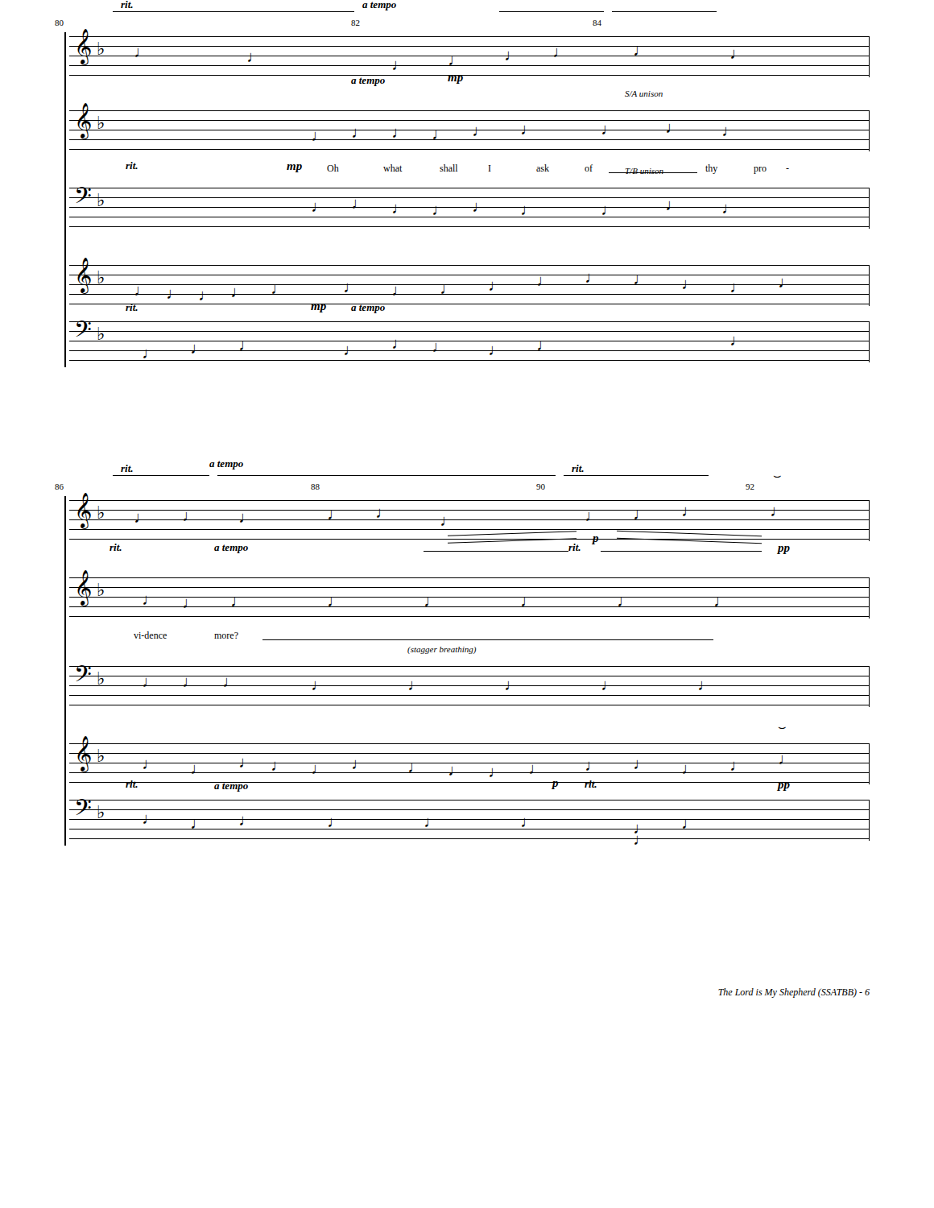rit.
a tempo
𝄞 ♭ 80 82 84 ♩ ♩ ♩ ♩ ♩ ♩ ♩ ♩ mp
𝄞 ♭ a tempo S/A unison ♩ ♩ ♩ ♩ ♩ ♩ ♩ ♩ ♩
rit. mp Oh what shall I ask of thy pro -
𝄢 ♭ T/B unison ♩ ♩ ♩ ♩ ♩ ♩ ♩ ♩ ♩
𝄞 ♭ ♩ ♩ ♩ ♩ ♩ ♩ ♩ ♩ ♩ ♩ ♩ ♩ ♩ ♩ ♩
𝄢 ♭ rit. mp a tempo ♩ ♩ ♩ ♩ ♩ ♩ ♩ ♩ ♩
rit.
a tempo
rit.
⌣
𝄞 ♭ 86 88 90 92 ♩ ♩ ♩ ♩ ♩ ♩ ♩ ♩ ♩ ♩ p
𝄞 ♭ rit. a tempo rit. pp ♩ ♩ ♩ ♩ ♩ ♩ ♩ ♩
vi‑dence more? (stagger breathing)
𝄢 ♭ ♩ ♩ ♩ ♩ ♩ ♩ ♩ ♩
𝄞 ♭ ⌣ ♩ ♩ ♩ ♩ ♩ ♩ ♩ ♩ ♩ ♩ ♩ ♩ ♩ ♩ ♩
𝄢 ♭ rit. a tempo p rit. pp ♩ ♩ ♩ ♩ ♩ ♩ ♩ ♩ ♩
The Lord is My Shepherd (SSATBB) - 6